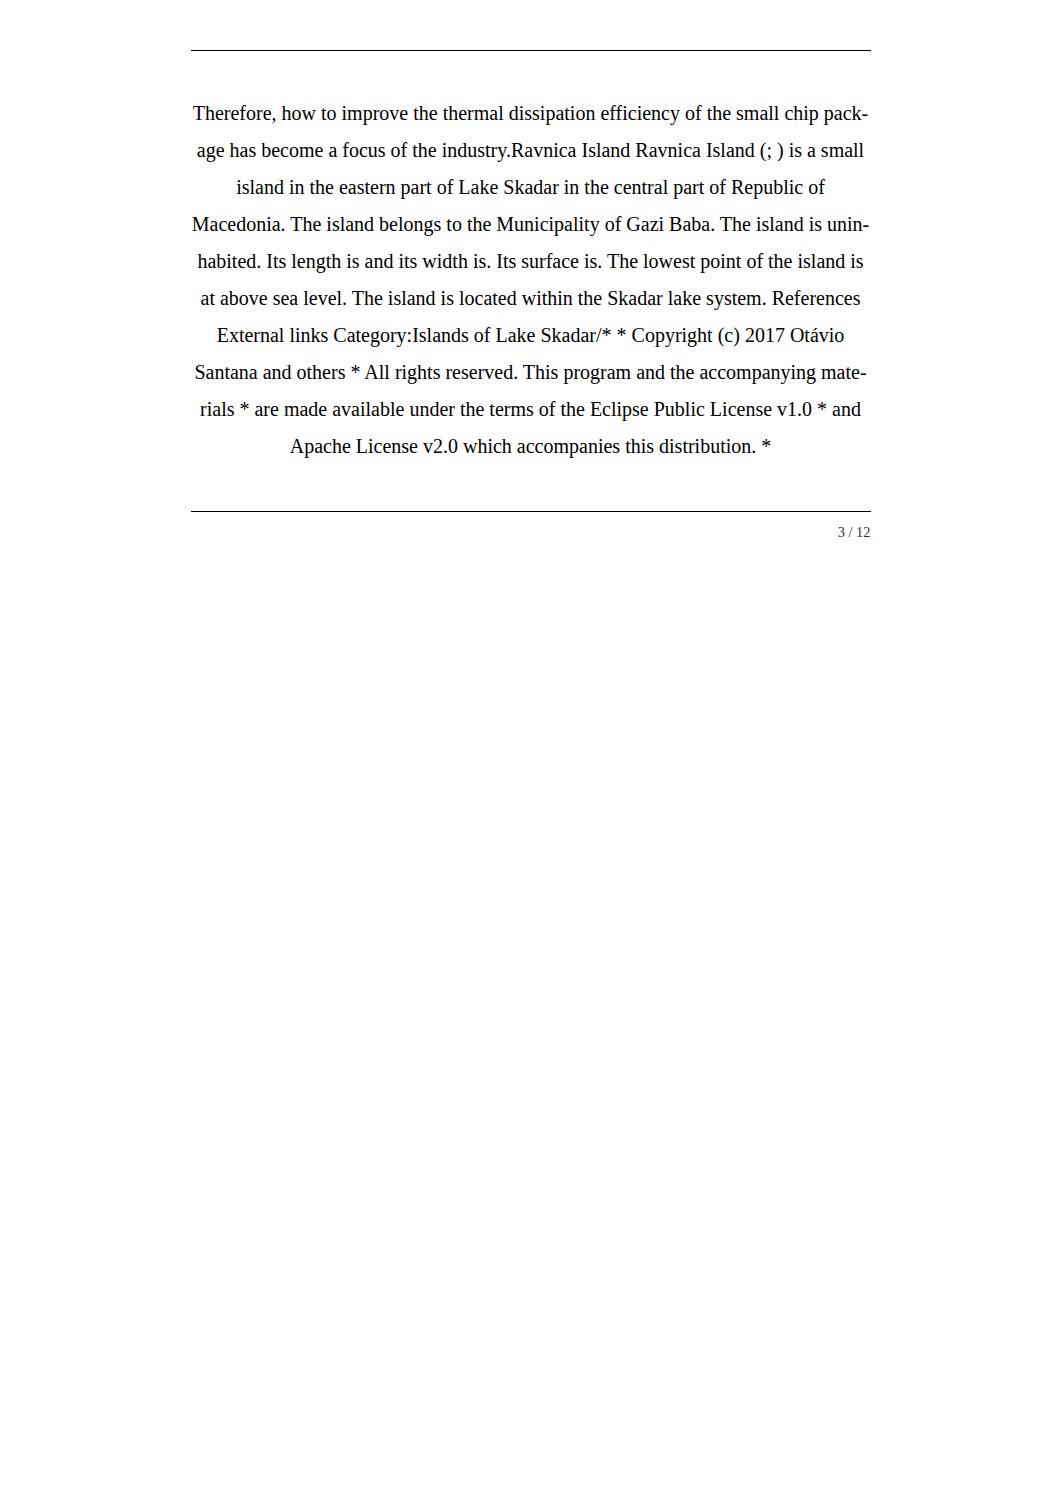Therefore, how to improve the thermal dissipation efficiency of the small chip package has become a focus of the industry.Ravnica Island Ravnica Island (; ) is a small island in the eastern part of Lake Skadar in the central part of Republic of Macedonia. The island belongs to the Municipality of Gazi Baba. The island is uninhabited. Its length is and its width is. Its surface is. The lowest point of the island is at above sea level. The island is located within the Skadar lake system. References External links Category:Islands of Lake Skadar/* * Copyright (c) 2017 Otávio Santana and others * All rights reserved. This program and the accompanying materials * are made available under the terms of the Eclipse Public License v1.0 * and Apache License v2.0 which accompanies this distribution. *
3 / 12